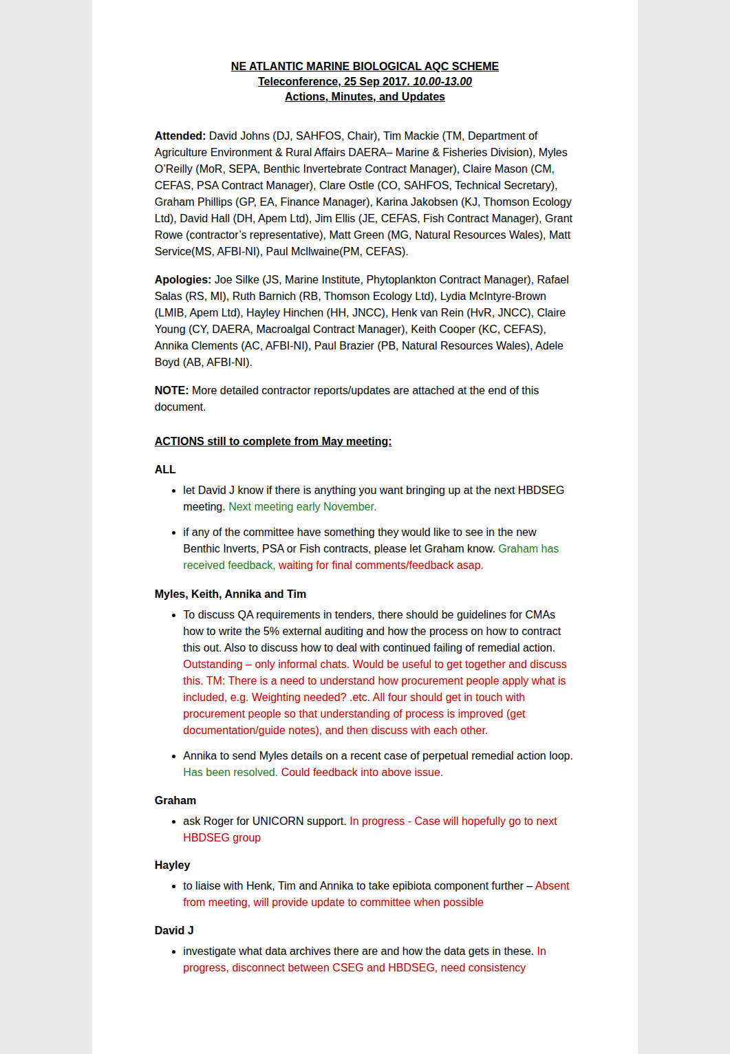NE ATLANTIC MARINE BIOLOGICAL AQC SCHEME Teleconference, 25 Sep 2017. 10.00-13.00 Actions, Minutes, and Updates
Attended: David Johns (DJ, SAHFOS, Chair), Tim Mackie (TM, Department of Agriculture Environment & Rural Affairs DAERA– Marine & Fisheries Division), Myles O’Reilly (MoR, SEPA, Benthic Invertebrate Contract Manager), Claire Mason (CM, CEFAS, PSA Contract Manager), Clare Ostle (CO, SAHFOS, Technical Secretary), Graham Phillips (GP, EA, Finance Manager), Karina Jakobsen (KJ, Thomson Ecology Ltd), David Hall (DH, Apem Ltd), Jim Ellis (JE, CEFAS, Fish Contract Manager), Grant Rowe (contractor’s representative), Matt Green (MG, Natural Resources Wales), Matt Service(MS, AFBI-NI), Paul Mcllwaine(PM, CEFAS).
Apologies: Joe Silke (JS, Marine Institute, Phytoplankton Contract Manager), Rafael Salas (RS, MI), Ruth Barnich (RB, Thomson Ecology Ltd), Lydia McIntyre-Brown (LMIB, Apem Ltd), Hayley Hinchen (HH, JNCC), Henk van Rein (HvR, JNCC), Claire Young (CY, DAERA, Macroalgal Contract Manager), Keith Cooper (KC, CEFAS), Annika Clements (AC, AFBI-NI), Paul Brazier (PB, Natural Resources Wales), Adele Boyd (AB, AFBI-NI).
NOTE: More detailed contractor reports/updates are attached at the end of this document.
ACTIONS still to complete from May meeting:
ALL
let David J know if there is anything you want bringing up at the next HBDSEG meeting. Next meeting early November.
if any of the committee have something they would like to see in the new Benthic Inverts, PSA or Fish contracts, please let Graham know. Graham has received feedback, waiting for final comments/feedback asap.
Myles, Keith, Annika and Tim
To discuss QA requirements in tenders, there should be guidelines for CMAs how to write the 5% external auditing and how the process on how to contract this out. Also to discuss how to deal with continued failing of remedial action. Outstanding – only informal chats. Would be useful to get together and discuss this. TM: There is a need to understand how procurement people apply what is included, e.g. Weighting needed? .etc. All four should get in touch with procurement people so that understanding of process is improved (get documentation/guide notes), and then discuss with each other.
Annika to send Myles details on a recent case of perpetual remedial action loop. Has been resolved. Could feedback into above issue.
Graham
ask Roger for UNICORN support. In progress - Case will hopefully go to next HBDSEG group
Hayley
to liaise with Henk, Tim and Annika to take epibiota component further – Absent from meeting, will provide update to committee when possible
David J
investigate what data archives there are and how the data gets in these. In progress, disconnect between CSEG and HBDSEG, need consistency